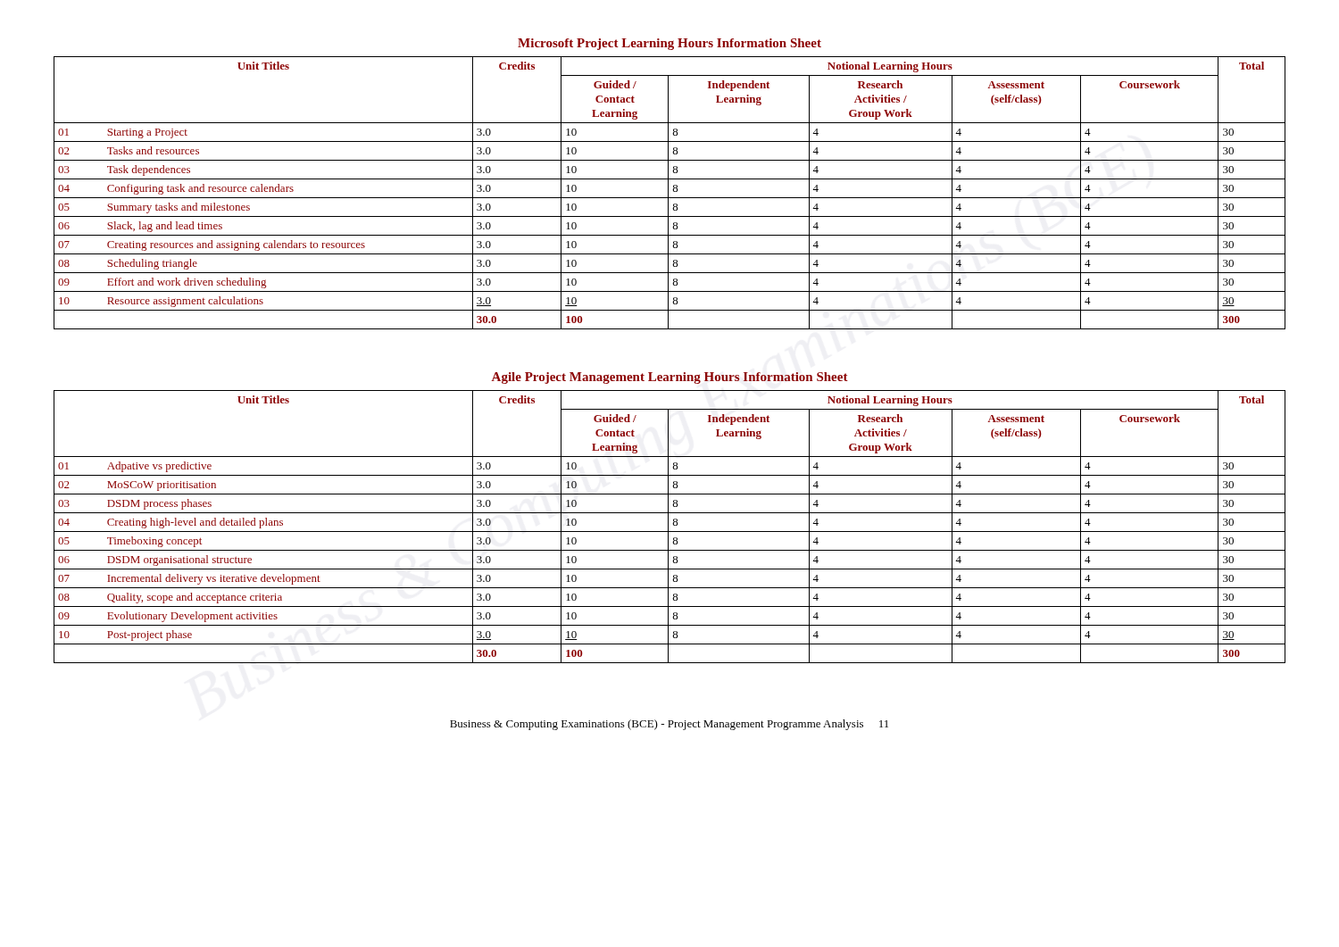Business & Computing Examinations (BCE)
Microsoft Project Learning Hours Information Sheet
| Unit Titles | Credits | Notional Learning Hours | Total |
| --- | --- | --- | --- |
| Guided / Contact Learning | Independent Learning | Research Activities / Group Work | Assessment (self/class) | Coursework |
| 01 | Starting a Project | 3.0 | 10 | 8 | 4 | 4 | 4 | 30 |
| 02 | Tasks and resources | 3.0 | 10 | 8 | 4 | 4 | 4 | 30 |
| 03 | Task dependences | 3.0 | 10 | 8 | 4 | 4 | 4 | 30 |
| 04 | Configuring task and resource calendars | 3.0 | 10 | 8 | 4 | 4 | 4 | 30 |
| 05 | Summary tasks and milestones | 3.0 | 10 | 8 | 4 | 4 | 4 | 30 |
| 06 | Slack, lag and lead times | 3.0 | 10 | 8 | 4 | 4 | 4 | 30 |
| 07 | Creating resources and assigning calendars to resources | 3.0 | 10 | 8 | 4 | 4 | 4 | 30 |
| 08 | Scheduling triangle | 3.0 | 10 | 8 | 4 | 4 | 4 | 30 |
| 09 | Effort and work driven scheduling | 3.0 | 10 | 8 | 4 | 4 | 4 | 30 |
| 10 | Resource assignment calculations | 3.0 | 10 | 8 | 4 | 4 | 4 | 30 |
| | | 30.0 | 100 | | | | | 300 |
Agile Project Management Learning Hours Information Sheet
| Unit Titles | Credits | Notional Learning Hours | Total |
| --- | --- | --- | --- |
| Guided / Contact Learning | Independent Learning | Research Activities / Group Work | Assessment (self/class) | Coursework |
| 01 | Adpative vs predictive | 3.0 | 10 | 8 | 4 | 4 | 4 | 30 |
| 02 | MoSCoW prioritisation | 3.0 | 10 | 8 | 4 | 4 | 4 | 30 |
| 03 | DSDM process phases | 3.0 | 10 | 8 | 4 | 4 | 4 | 30 |
| 04 | Creating high-level and detailed plans | 3.0 | 10 | 8 | 4 | 4 | 4 | 30 |
| 05 | Timeboxing concept | 3.0 | 10 | 8 | 4 | 4 | 4 | 30 |
| 06 | DSDM organisational structure | 3.0 | 10 | 8 | 4 | 4 | 4 | 30 |
| 07 | Incremental delivery vs iterative development | 3.0 | 10 | 8 | 4 | 4 | 4 | 30 |
| 08 | Quality, scope and acceptance criteria | 3.0 | 10 | 8 | 4 | 4 | 4 | 30 |
| 09 | Evolutionary Development activities | 3.0 | 10 | 8 | 4 | 4 | 4 | 30 |
| 10 | Post-project phase | 3.0 | 10 | 8 | 4 | 4 | 4 | 30 |
| | | 30.0 | 100 | | | | | 300 |
Business & Computing Examinations (BCE) - Project Management Programme Analysis 11